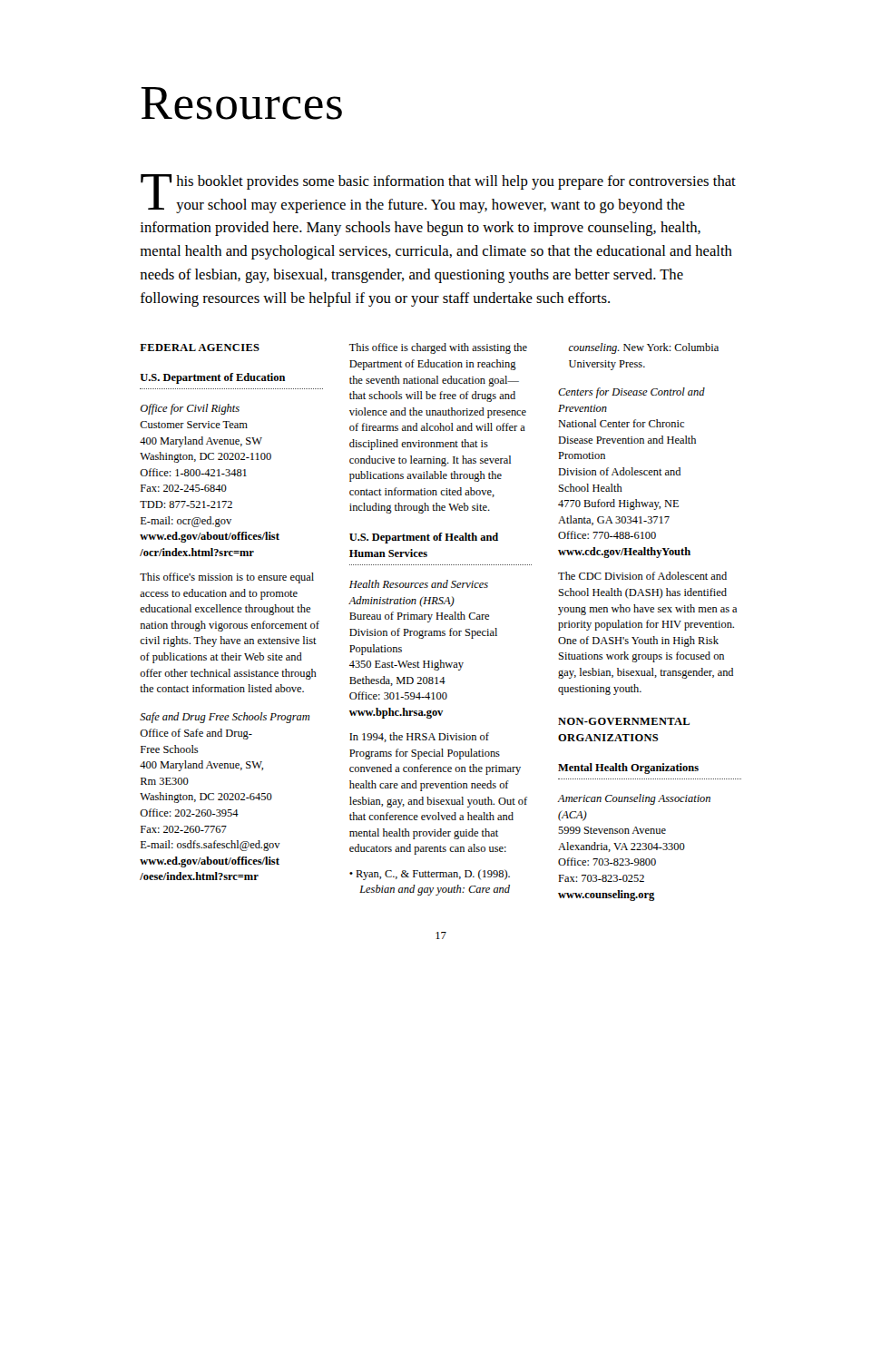Resources
This booklet provides some basic information that will help you prepare for controversies that your school may experience in the future. You may, however, want to go beyond the information provided here. Many schools have begun to work to improve counseling, health, mental health and psychological services, curricula, and climate so that the educational and health needs of lesbian, gay, bisexual, transgender, and questioning youths are better served. The following resources will be helpful if you or your staff undertake such efforts.
FEDERAL AGENCIES
U.S. Department of Education
Office for Civil Rights
Customer Service Team 400 Maryland Avenue, SW Washington, DC 20202-1100 Office: 1-800-421-3481 Fax: 202-245-6840 TDD: 877-521-2172 E-mail: ocr@ed.gov www.ed.gov/about/offices/list /ocr/index.html?src=mr
This office's mission is to ensure equal access to education and to promote educational excellence throughout the nation through vigorous enforcement of civil rights. They have an extensive list of publications at their Web site and offer other technical assistance through the contact information listed above.
Safe and Drug Free Schools Program
Office of Safe and Drug- Free Schools 400 Maryland Avenue, SW, Rm 3E300 Washington, DC 20202-6450 Office: 202-260-3954 Fax: 202-260-7767 E-mail: osdfs.safeschl@ed.gov www.ed.gov/about/offices/list /oese/index.html?src=mr
This office is charged with assisting the Department of Education in reaching the seventh national education goal—that schools will be free of drugs and violence and the unauthorized presence of firearms and alcohol and will offer a disciplined environment that is conducive to learning. It has several publications available through the contact information cited above, including through the Web site.
U.S. Department of Health and Human Services
Health Resources and Services Administration (HRSA)
Bureau of Primary Health Care Division of Programs for Special Populations 4350 East-West Highway Bethesda, MD 20814 Office: 301-594-4100 www.bphc.hrsa.gov
In 1994, the HRSA Division of Programs for Special Populations convened a conference on the primary health care and prevention needs of lesbian, gay, and bisexual youth. Out of that conference evolved a health and mental health provider guide that educators and parents can also use:
• Ryan, C., & Futterman, D. (1998). Lesbian and gay youth: Care and counseling. New York: Columbia University Press.
Centers for Disease Control and Prevention
National Center for Chronic Disease Prevention and Health Promotion Division of Adolescent and School Health 4770 Buford Highway, NE Atlanta, GA 30341-3717 Office: 770-488-6100 www.cdc.gov/HealthyYouth
The CDC Division of Adolescent and School Health (DASH) has identified young men who have sex with men as a priority population for HIV prevention. One of DASH's Youth in High Risk Situations work groups is focused on gay, lesbian, bisexual, transgender, and questioning youth.
NON-GOVERNMENTAL ORGANIZATIONS
Mental Health Organizations
American Counseling Association (ACA)
5999 Stevenson Avenue Alexandria, VA 22304-3300 Office: 703-823-9800 Fax: 703-823-0252 www.counseling.org
17